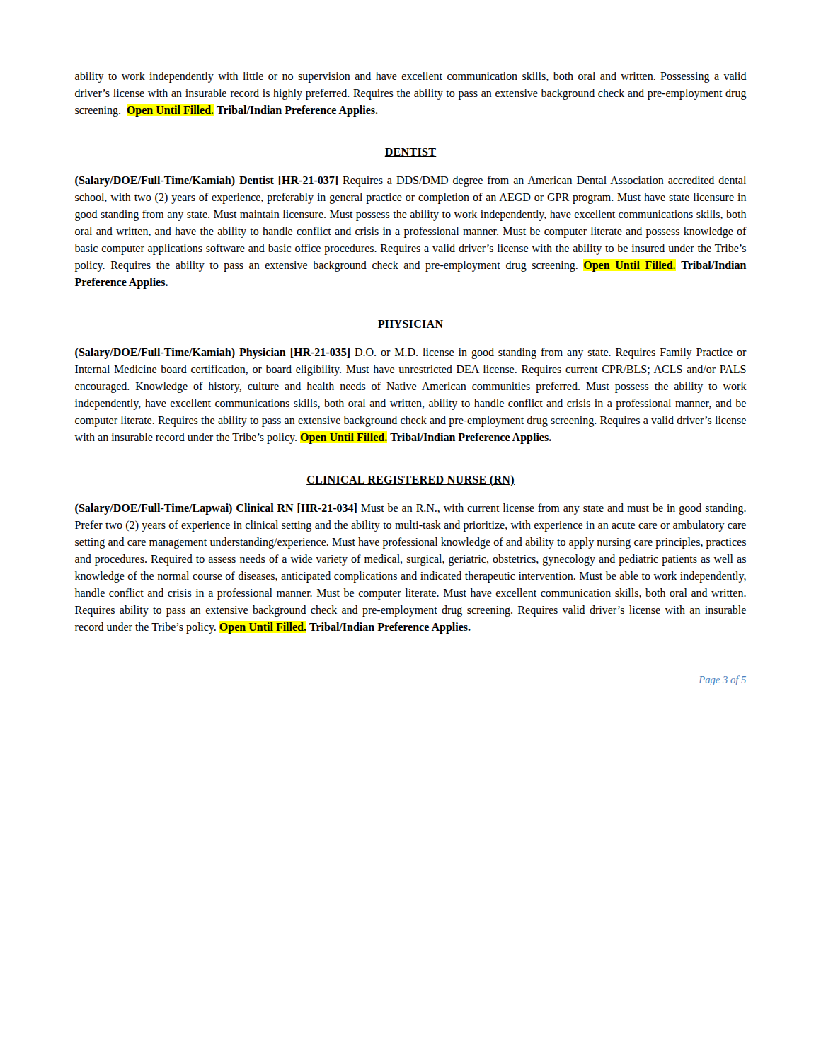ability to work independently with little or no supervision and have excellent communication skills, both oral and written. Possessing a valid driver’s license with an insurable record is highly preferred. Requires the ability to pass an extensive background check and pre-employment drug screening. Open Until Filled. Tribal/Indian Preference Applies.
DENTIST
(Salary/DOE/Full-Time/Kamiah) Dentist [HR-21-037] Requires a DDS/DMD degree from an American Dental Association accredited dental school, with two (2) years of experience, preferably in general practice or completion of an AEGD or GPR program. Must have state licensure in good standing from any state. Must maintain licensure. Must possess the ability to work independently, have excellent communications skills, both oral and written, and have the ability to handle conflict and crisis in a professional manner. Must be computer literate and possess knowledge of basic computer applications software and basic office procedures. Requires a valid driver’s license with the ability to be insured under the Tribe’s policy. Requires the ability to pass an extensive background check and pre-employment drug screening. Open Until Filled. Tribal/Indian Preference Applies.
PHYSICIAN
(Salary/DOE/Full-Time/Kamiah) Physician [HR-21-035] D.O. or M.D. license in good standing from any state. Requires Family Practice or Internal Medicine board certification, or board eligibility. Must have unrestricted DEA license. Requires current CPR/BLS; ACLS and/or PALS encouraged. Knowledge of history, culture and health needs of Native American communities preferred. Must possess the ability to work independently, have excellent communications skills, both oral and written, ability to handle conflict and crisis in a professional manner, and be computer literate. Requires the ability to pass an extensive background check and pre-employment drug screening. Requires a valid driver’s license with an insurable record under the Tribe’s policy. Open Until Filled. Tribal/Indian Preference Applies.
CLINICAL REGISTERED NURSE (RN)
(Salary/DOE/Full-Time/Lapwai) Clinical RN [HR-21-034] Must be an R.N., with current license from any state and must be in good standing. Prefer two (2) years of experience in clinical setting and the ability to multi-task and prioritize, with experience in an acute care or ambulatory care setting and care management understanding/experience. Must have professional knowledge of and ability to apply nursing care principles, practices and procedures. Required to assess needs of a wide variety of medical, surgical, geriatric, obstetrics, gynecology and pediatric patients as well as knowledge of the normal course of diseases, anticipated complications and indicated therapeutic intervention. Must be able to work independently, handle conflict and crisis in a professional manner. Must be computer literate. Must have excellent communication skills, both oral and written. Requires ability to pass an extensive background check and pre-employment drug screening. Requires valid driver’s license with an insurable record under the Tribe’s policy. Open Until Filled. Tribal/Indian Preference Applies.
Page 3 of 5